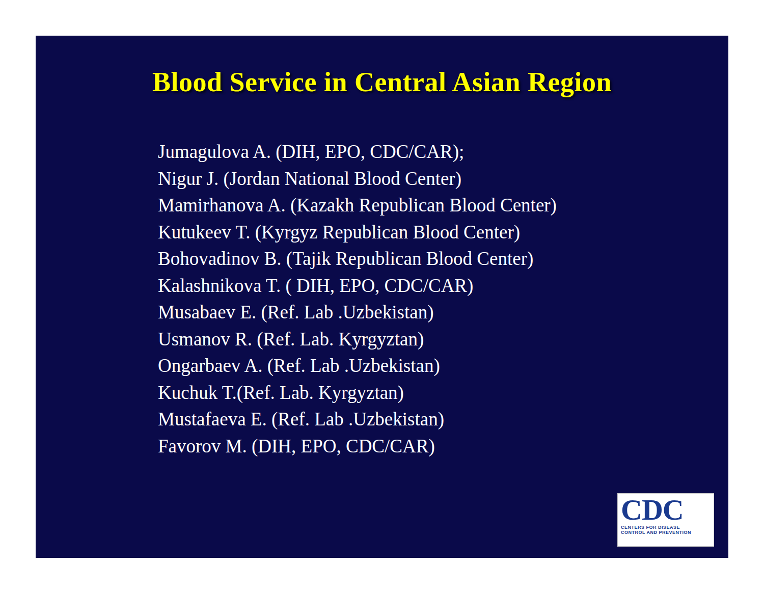Blood Service in Central Asian Region
Jumagulova A. (DIH, EPO, CDC/CAR);
Nigur J. (Jordan National Blood Center)
Mamirhanova A. (Kazakh Republican Blood Center)
Kutukeev T. (Kyrgyz Republican Blood Center)
Bohovadinov B. (Tajik Republican Blood Center)
Kalashnikova T. ( DIH, EPO, CDC/CAR)
Musabaev E. (Ref. Lab .Uzbekistan)
Usmanov R. (Ref. Lab. Kyrgyztan)
Ongarbaev A. (Ref. Lab .Uzbekistan)
Kuchuk T.(Ref. Lab. Kyrgyztan)
Mustafaeva E. (Ref. Lab .Uzbekistan)
Favorov M. (DIH, EPO, CDC/CAR)
CDC
Centers for Disease
Control and Prevention